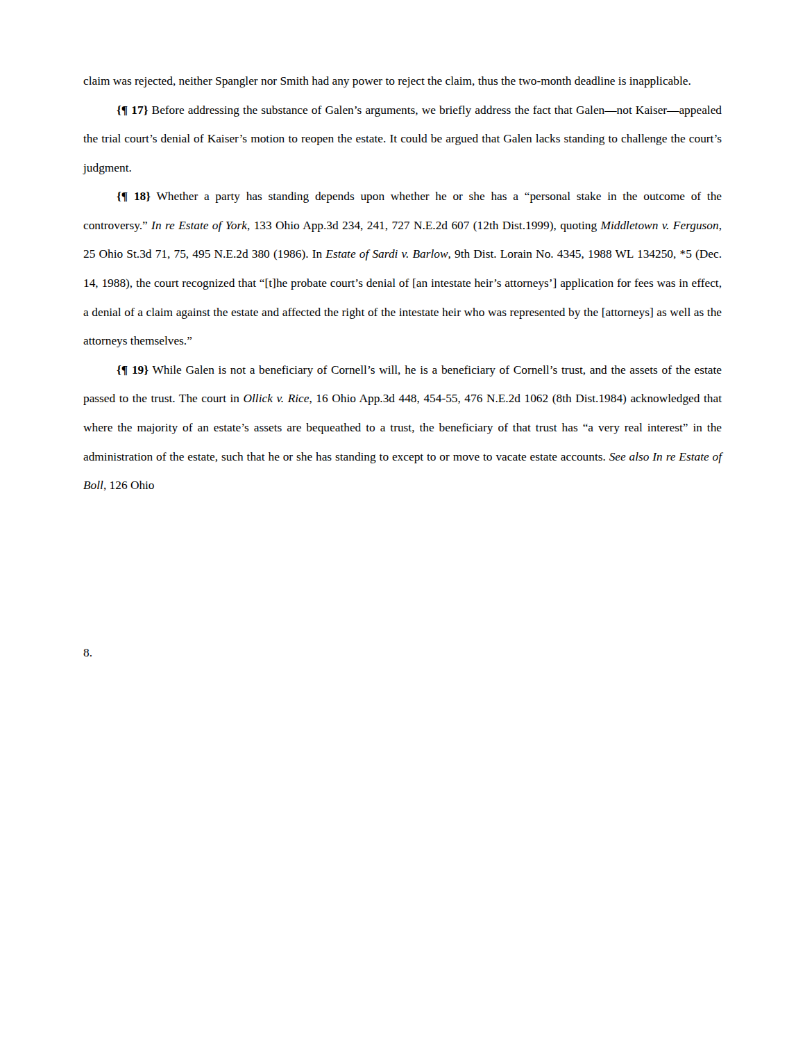claim was rejected, neither Spangler nor Smith had any power to reject the claim, thus the two-month deadline is inapplicable.
{¶ 17} Before addressing the substance of Galen’s arguments, we briefly address the fact that Galen—not Kaiser—appealed the trial court’s denial of Kaiser’s motion to reopen the estate. It could be argued that Galen lacks standing to challenge the court’s judgment.
{¶ 18} Whether a party has standing depends upon whether he or she has a “personal stake in the outcome of the controversy.” In re Estate of York, 133 Ohio App.3d 234, 241, 727 N.E.2d 607 (12th Dist.1999), quoting Middletown v. Ferguson, 25 Ohio St.3d 71, 75, 495 N.E.2d 380 (1986). In Estate of Sardi v. Barlow, 9th Dist. Lorain No. 4345, 1988 WL 134250, *5 (Dec. 14, 1988), the court recognized that “[t]he probate court’s denial of [an intestate heir’s attorneys’] application for fees was in effect, a denial of a claim against the estate and affected the right of the intestate heir who was represented by the [attorneys] as well as the attorneys themselves.”
{¶ 19} While Galen is not a beneficiary of Cornell’s will, he is a beneficiary of Cornell’s trust, and the assets of the estate passed to the trust. The court in Ollick v. Rice, 16 Ohio App.3d 448, 454-55, 476 N.E.2d 1062 (8th Dist.1984) acknowledged that where the majority of an estate’s assets are bequeathed to a trust, the beneficiary of that trust has “a very real interest” in the administration of the estate, such that he or she has standing to except to or move to vacate estate accounts. See also In re Estate of Boll, 126 Ohio
8.